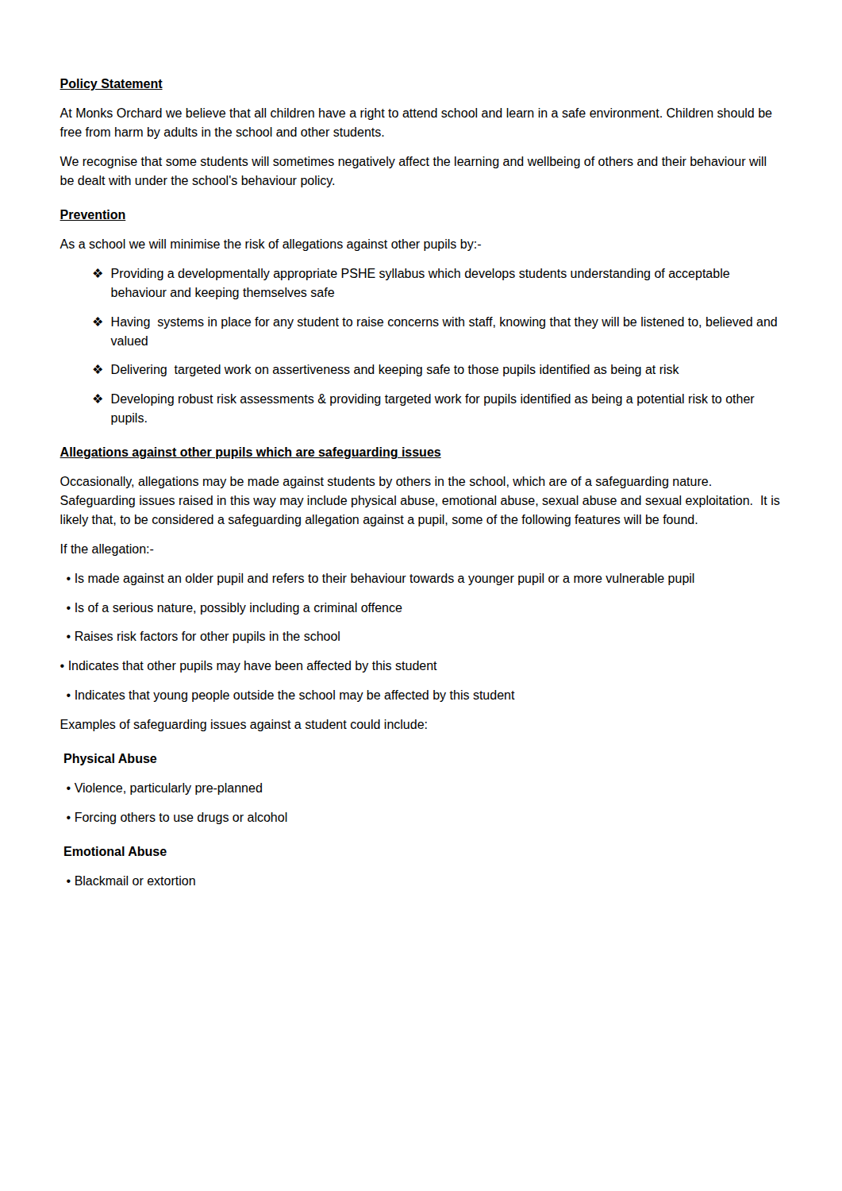Policy Statement
At Monks Orchard we believe that all children have a right to attend school and learn in a safe environment. Children should be free from harm by adults in the school and other students.
We recognise that some students will sometimes negatively affect the learning and wellbeing of others and their behaviour will be dealt with under the school's behaviour policy.
Prevention
As a school we will minimise the risk of allegations against other pupils by:-
Providing a developmentally appropriate PSHE syllabus which develops students understanding of acceptable behaviour and keeping themselves safe
Having systems in place for any student to raise concerns with staff, knowing that they will be listened to, believed and valued
Delivering targeted work on assertiveness and keeping safe to those pupils identified as being at risk
Developing robust risk assessments & providing targeted work for pupils identified as being a potential risk to other pupils.
Allegations against other pupils which are safeguarding issues
Occasionally, allegations may be made against students by others in the school, which are of a safeguarding nature. Safeguarding issues raised in this way may include physical abuse, emotional abuse, sexual abuse and sexual exploitation. It is likely that, to be considered a safeguarding allegation against a pupil, some of the following features will be found.
If the allegation:-
• Is made against an older pupil and refers to their behaviour towards a younger pupil or a more vulnerable pupil
• Is of a serious nature, possibly including a criminal offence
• Raises risk factors for other pupils in the school
• Indicates that other pupils may have been affected by this student
• Indicates that young people outside the school may be affected by this student
Examples of safeguarding issues against a student could include:
Physical Abuse
• Violence, particularly pre-planned
• Forcing others to use drugs or alcohol
Emotional Abuse
• Blackmail or extortion